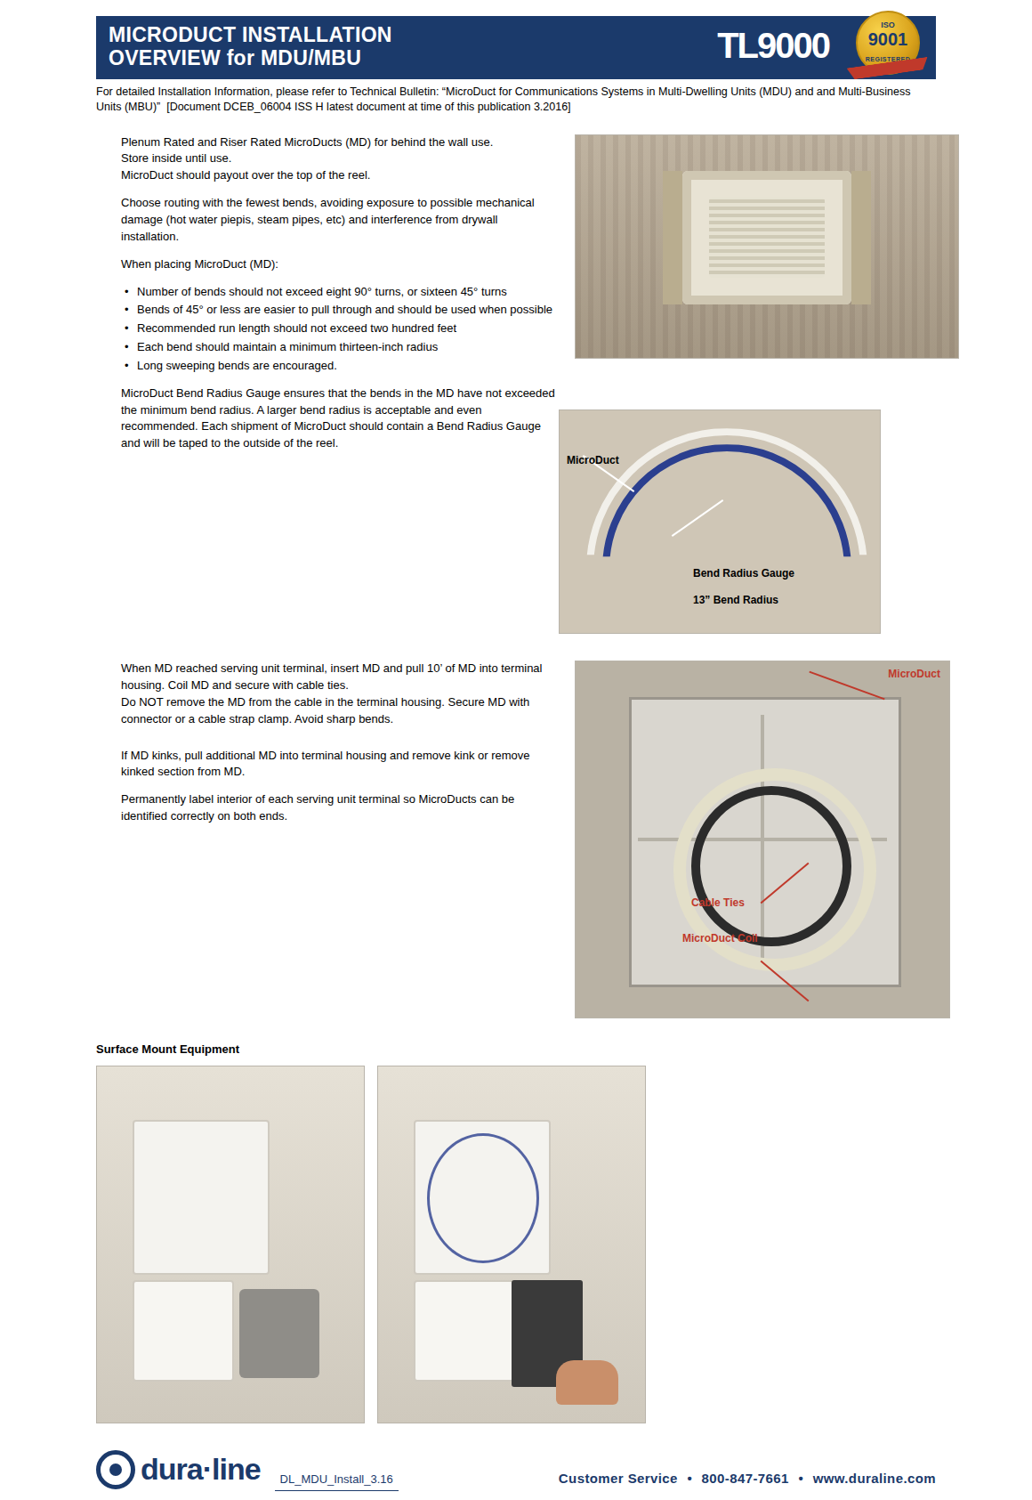MICRODUCT INSTALLATION
OVERVIEW for MDU/MBU
TL9000
ISO
9001
REGISTERED
For detailed Installation Information, please refer to Technical Bulletin: “MicroDuct for Communications Systems in Multi-Dwelling Units (MDU) and and Multi-Business Units (MBU)” [Document DCEB_06004 ISS H latest document at time of this publication 3.2016]
Plenum Rated and Riser Rated MicroDucts (MD) for behind the wall use.
Store inside until use.
MicroDuct should payout over the top of the reel.
Choose routing with the fewest bends, avoiding exposure to possible mechanical damage (hot water piepis, steam pipes, etc) and interference from drywall installation.
When placing MicroDuct (MD):
Number of bends should not exceed eight 90° turns, or sixteen 45° turns
Bends of 45° or less are easier to pull through and should be used when possible
Recommended run length should not exceed two hundred feet
Each bend should maintain a minimum thirteen-inch radius
Long sweeping bends are encouraged.
MicroDuct Bend Radius Gauge ensures that the bends in the MD have not exceeded the minimum bend radius. A larger bend radius is acceptable and even recommended. Each shipment of MicroDuct should contain a Bend Radius Gauge and will be taped to the outside of the reel.
MicroDuct
Bend Radius Gauge
13” Bend Radius
When MD reached serving unit terminal, insert MD and pull 10’ of MD into terminal housing. Coil MD and secure with cable ties.
Do NOT remove the MD from the cable in the terminal housing. Secure MD with connector or a cable strap clamp. Avoid sharp bends.
If MD kinks, pull additional MD into terminal housing and remove kink or remove kinked section from MD.
Permanently label interior of each serving unit terminal so MicroDucts can be identified correctly on both ends.
MicroDuct
Cable Ties
MicroDuct Coil
Surface Mount Equipment
dura·line
DL_MDU_Install_3.16
Customer Service • 800-847-7661 • www.duraline.com